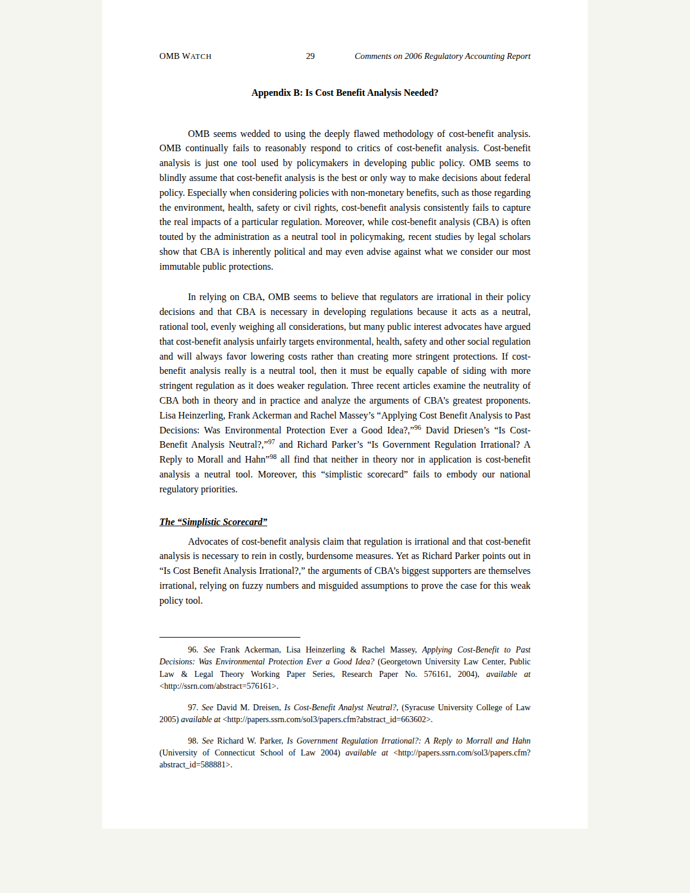OMB WATCH
29
Comments on 2006 Regulatory Accounting Report
Appendix B: Is Cost Benefit Analysis Needed?
OMB seems wedded to using the deeply flawed methodology of cost-benefit analysis. OMB continually fails to reasonably respond to critics of cost-benefit analysis. Cost-benefit analysis is just one tool used by policymakers in developing public policy. OMB seems to blindly assume that cost-benefit analysis is the best or only way to make decisions about federal policy. Especially when considering policies with non-monetary benefits, such as those regarding the environment, health, safety or civil rights, cost-benefit analysis consistently fails to capture the real impacts of a particular regulation. Moreover, while cost-benefit analysis (CBA) is often touted by the administration as a neutral tool in policymaking, recent studies by legal scholars show that CBA is inherently political and may even advise against what we consider our most immutable public protections.
In relying on CBA, OMB seems to believe that regulators are irrational in their policy decisions and that CBA is necessary in developing regulations because it acts as a neutral, rational tool, evenly weighing all considerations, but many public interest advocates have argued that cost-benefit analysis unfairly targets environmental, health, safety and other social regulation and will always favor lowering costs rather than creating more stringent protections. If cost-benefit analysis really is a neutral tool, then it must be equally capable of siding with more stringent regulation as it does weaker regulation. Three recent articles examine the neutrality of CBA both in theory and in practice and analyze the arguments of CBA’s greatest proponents. Lisa Heinzerling, Frank Ackerman and Rachel Massey’s “Applying Cost Benefit Analysis to Past Decisions: Was Environmental Protection Ever a Good Idea?,”96 David Driesen’s “Is Cost-Benefit Analysis Neutral?,”97 and Richard Parker’s “Is Government Regulation Irrational? A Reply to Morall and Hahn”98 all find that neither in theory nor in application is cost-benefit analysis a neutral tool. Moreover, this “simplistic scorecard” fails to embody our national regulatory priorities.
The “Simplistic Scorecard”
Advocates of cost-benefit analysis claim that regulation is irrational and that cost-benefit analysis is necessary to rein in costly, burdensome measures. Yet as Richard Parker points out in “Is Cost Benefit Analysis Irrational?,” the arguments of CBA’s biggest supporters are themselves irrational, relying on fuzzy numbers and misguided assumptions to prove the case for this weak policy tool.
96. See Frank Ackerman, Lisa Heinzerling & Rachel Massey, Applying Cost-Benefit to Past Decisions: Was Environmental Protection Ever a Good Idea? (Georgetown University Law Center, Public Law & Legal Theory Working Paper Series, Research Paper No. 576161, 2004), available at <http://ssrn.com/abstract=576161>.
97. See David M. Dreisen, Is Cost-Benefit Analyst Neutral?, (Syracuse University College of Law 2005) available at <http://papers.ssrn.com/sol3/papers.cfm?abstract_id=663602>.
98. See Richard W. Parker, Is Government Regulation Irrational?: A Reply to Morrall and Hahn (University of Connecticut School of Law 2004) available at <http://papers.ssrn.com/sol3/papers.cfm?abstract_id=588881>.